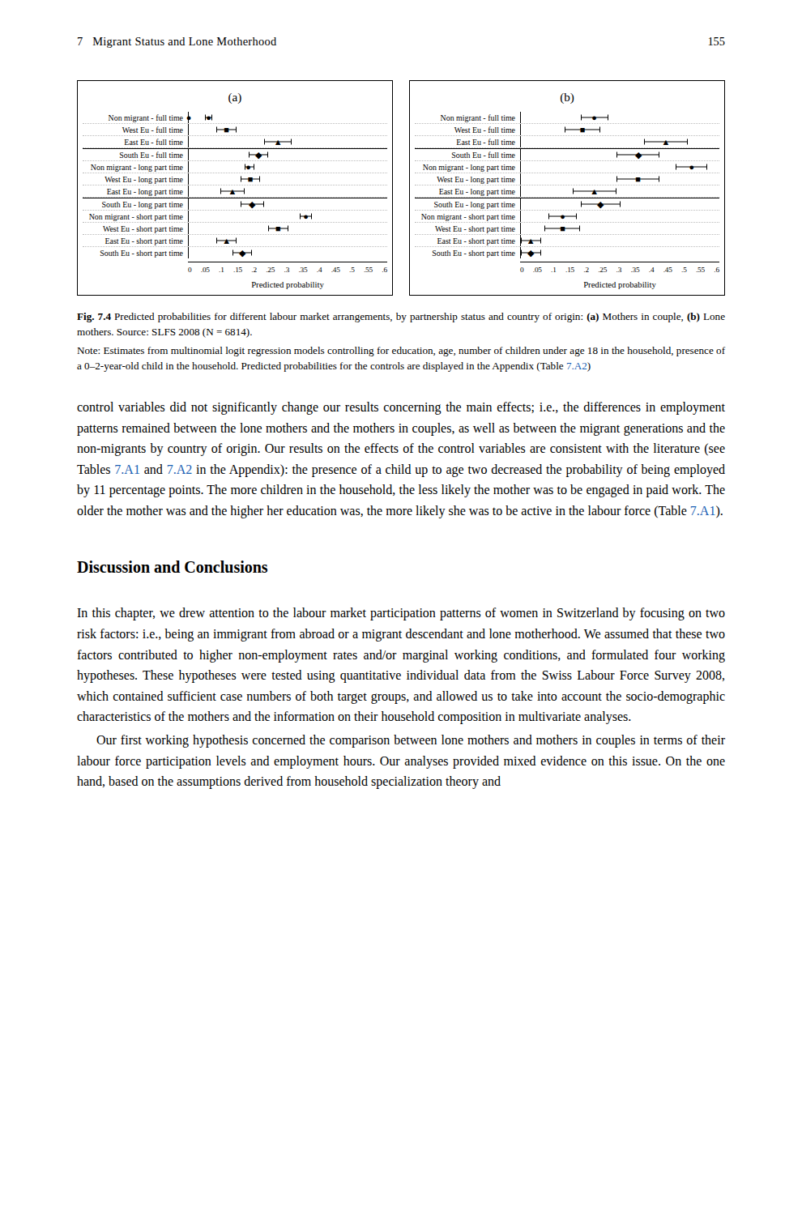7 Migrant Status and Lone Motherhood 155
(a)
Non migrant - full time
● ●
West Eu - full time
■
East Eu - full time
▲
South Eu - full time
◆
Non migrant - long part time
●
West Eu - long part time
■
East Eu - long part time
▲
South Eu - long part time
◆
Non migrant - short part time
●
West Eu - short part time
■
East Eu - short part time
▲
South Eu - short part time
◆
0.05.1.15.2.25.3.35.4.45.5.55.6
Predicted probability
(b)
Non migrant - full time
●
West Eu - full time
■
East Eu - full time
▲
South Eu - full time
◆
Non migrant - long part time
●
West Eu - long part time
■
East Eu - long part time
▲
South Eu - long part time
◆
Non migrant - short part time
●
West Eu - short part time
■
East Eu - short part time
▲
South Eu - short part time
◆
0.05.1.15.2.25.3.35.4.45.5.55.6
Predicted probability
Fig. 7.4 Predicted probabilities for different labour market arrangements, by partnership status and country of origin: (a) Mothers in couple, (b) Lone mothers. Source: SLFS 2008 (N = 6814). Note: Estimates from multinomial logit regression models controlling for education, age, number of children under age 18 in the household, presence of a 0–2-year-old child in the household. Predicted probabilities for the controls are displayed in the Appendix (Table 7.A2)
control variables did not significantly change our results concerning the main effects; i.e., the differences in employment patterns remained between the lone mothers and the mothers in couples, as well as between the migrant generations and the non-migrants by country of origin. Our results on the effects of the control variables are consistent with the literature (see Tables 7.A1 and 7.A2 in the Appendix): the presence of a child up to age two decreased the probability of being employed by 11 percentage points. The more children in the household, the less likely the mother was to be engaged in paid work. The older the mother was and the higher her education was, the more likely she was to be active in the labour force (Table 7.A1).
Discussion and Conclusions
In this chapter, we drew attention to the labour market participation patterns of women in Switzerland by focusing on two risk factors: i.e., being an immigrant from abroad or a migrant descendant and lone motherhood. We assumed that these two factors contributed to higher non-employment rates and/or marginal working conditions, and formulated four working hypotheses. These hypotheses were tested using quantitative individual data from the Swiss Labour Force Survey 2008, which contained sufficient case numbers of both target groups, and allowed us to take into account the socio-demographic characteristics of the mothers and the information on their household composition in multivariate analyses.
Our first working hypothesis concerned the comparison between lone mothers and mothers in couples in terms of their labour force participation levels and employment hours. Our analyses provided mixed evidence on this issue. On the one hand, based on the assumptions derived from household specialization theory and